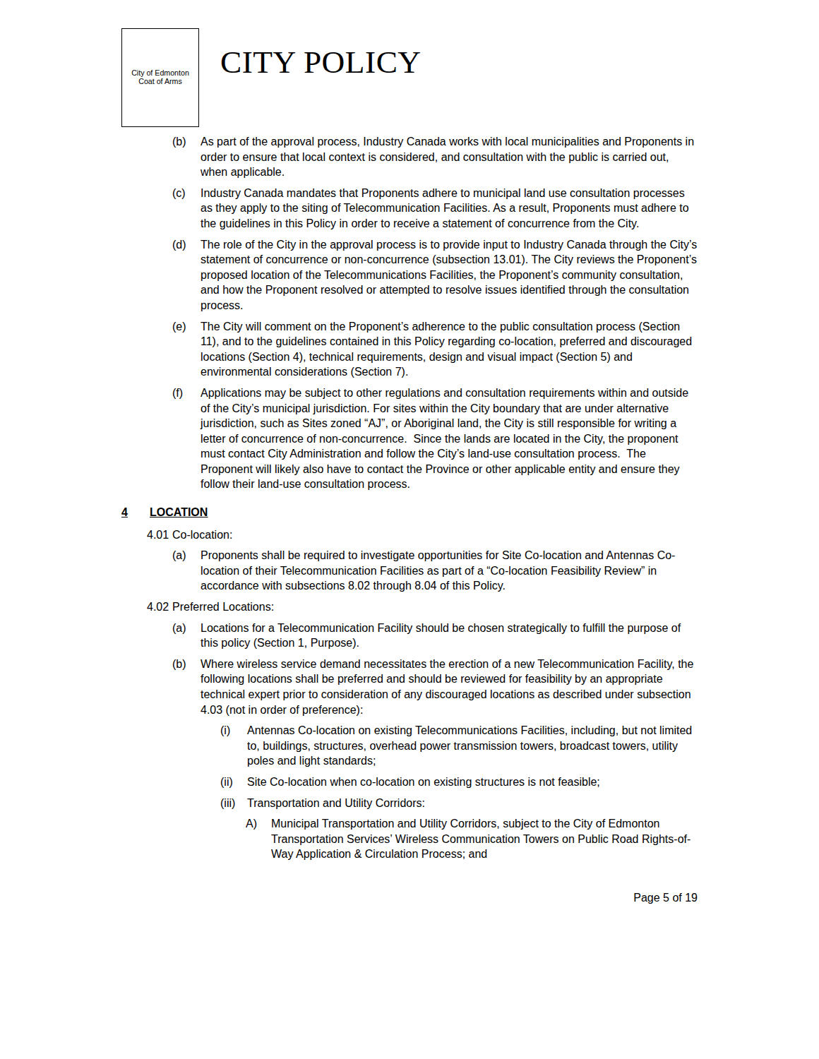City of Edmonton Coat of Arms
CITY POLICY
(b)
As part of the approval process, Industry Canada works with local municipalities and Proponents in order to ensure that local context is considered, and consultation with the public is carried out, when applicable.
(c)
Industry Canada mandates that Proponents adhere to municipal land use consultation processes as they apply to the siting of Telecommunication Facilities. As a result, Proponents must adhere to the guidelines in this Policy in order to receive a statement of concurrence from the City.
(d)
The role of the City in the approval process is to provide input to Industry Canada through the City’s statement of concurrence or non-concurrence (subsection 13.01). The City reviews the Proponent’s proposed location of the Telecommunications Facilities, the Proponent’s community consultation, and how the Proponent resolved or attempted to resolve issues identified through the consultation process.
(e)
The City will comment on the Proponent’s adherence to the public consultation process (Section 11), and to the guidelines contained in this Policy regarding co-location, preferred and discouraged locations (Section 4), technical requirements, design and visual impact (Section 5) and environmental considerations (Section 7).
(f)
Applications may be subject to other regulations and consultation requirements within and outside of the City’s municipal jurisdiction. For sites within the City boundary that are under alternative jurisdiction, such as Sites zoned “AJ”, or Aboriginal land, the City is still responsible for writing a letter of concurrence of non-concurrence. Since the lands are located in the City, the proponent must contact City Administration and follow the City’s land-use consultation process. The Proponent will likely also have to contact the Province or other applicable entity and ensure they follow their land-use consultation process.
4 LOCATION
4.01
Co-location:
(a)
Proponents shall be required to investigate opportunities for Site Co-location and Antennas Co-location of their Telecommunication Facilities as part of a “Co-location Feasibility Review” in accordance with subsections 8.02 through 8.04 of this Policy.
4.02
Preferred Locations:
(a)
Locations for a Telecommunication Facility should be chosen strategically to fulfill the purpose of this policy (Section 1, Purpose).
(b)
Where wireless service demand necessitates the erection of a new Telecommunication Facility, the following locations shall be preferred and should be reviewed for feasibility by an appropriate technical expert prior to consideration of any discouraged locations as described under subsection 4.03 (not in order of preference):
(i)
Antennas Co-location on existing Telecommunications Facilities, including, but not limited to, buildings, structures, overhead power transmission towers, broadcast towers, utility poles and light standards;
(ii)
Site Co-location when co-location on existing structures is not feasible;
(iii)
Transportation and Utility Corridors:
A)
Municipal Transportation and Utility Corridors, subject to the City of Edmonton Transportation Services’ Wireless Communication Towers on Public Road Rights-of-Way Application & Circulation Process; and
Page 5 of 19